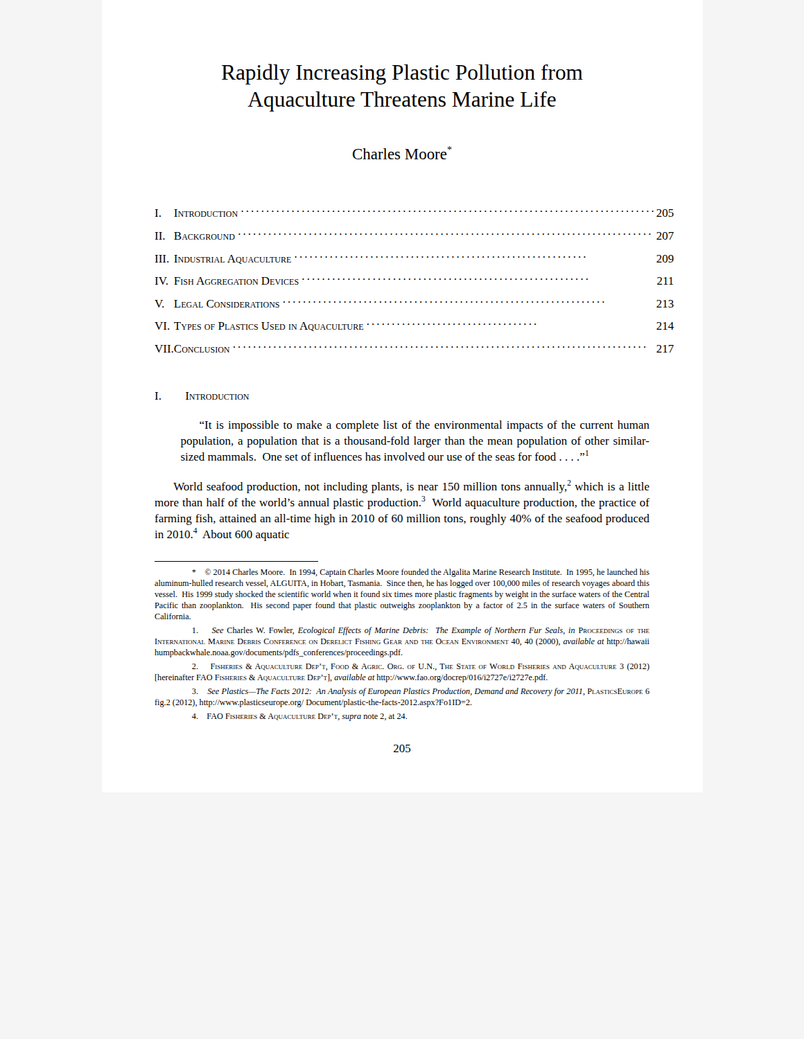Rapidly Increasing Plastic Pollution from Aquaculture Threatens Marine Life
Charles Moore*
| I. | Introduction .................................................................................. | 205 |
| II. | Background .................................................................................. | 207 |
| III. | Industrial Aquaculture .......................................................... | 209 |
| IV. | Fish Aggregation Devices ......................................................... | 211 |
| V. | Legal Considerations ................................................................ | 213 |
| VI. | Types of Plastics Used in Aquaculture .................................. | 214 |
| VII. | Conclusion .................................................................................. | 217 |
I. Introduction
“It is impossible to make a complete list of the environmental impacts of the current human population, a population that is a thousand-fold larger than the mean population of other similar-sized mammals. One set of influences has involved our use of the seas for food . . . .”1
World seafood production, not including plants, is near 150 million tons annually,2 which is a little more than half of the world’s annual plastic production.3 World aquaculture production, the practice of farming fish, attained an all-time high in 2010 of 60 million tons, roughly 40% of the seafood produced in 2010.4 About 600 aquatic
* © 2014 Charles Moore. In 1994, Captain Charles Moore founded the Algalita Marine Research Institute. In 1995, he launched his aluminum-hulled research vessel, ALGUITA, in Hobart, Tasmania. Since then, he has logged over 100,000 miles of research voyages aboard this vessel. His 1999 study shocked the scientific world when it found six times more plastic fragments by weight in the surface waters of the Central Pacific than zooplankton. His second paper found that plastic outweighs zooplankton by a factor of 2.5 in the surface waters of Southern California.
1. See Charles W. Fowler, Ecological Effects of Marine Debris: The Example of Northern Fur Seals, in Proceedings of the International Marine Debris Conference on Derelict Fishing Gear and the Ocean Environment 40, 40 (2000), available at http://hawaii humpbackwhale.noaa.gov/documents/pdfs_conferences/proceedings.pdf.
2. Fisheries & Aquaculture Dep’t, Food & Agric. Org. of U.N., The State of World Fisheries and Aquaculture 3 (2012) [hereinafter FAO Fisheries & Aquaculture Dep’t], available at http://www.fao.org/docrep/016/i2727e/i2727e.pdf.
3. See Plastics—The Facts 2012: An Analysis of European Plastics Production, Demand and Recovery for 2011, PlasticsEurope 6 fig.2 (2012), http://www.plasticseurope.org/ Document/plastic-the-facts-2012.aspx?Fo1ID=2.
4. FAO Fisheries & Aquaculture Dep’t, supra note 2, at 24.
205